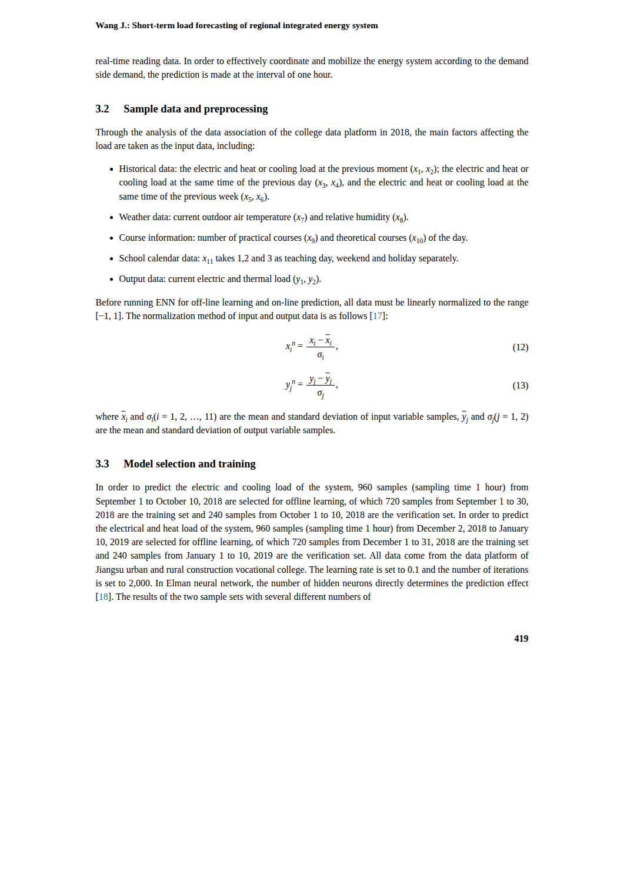Wang J.: Short-term load forecasting of regional integrated energy system
real-time reading data. In order to effectively coordinate and mobilize the energy system according to the demand side demand, the prediction is made at the interval of one hour.
3.2 Sample data and preprocessing
Through the analysis of the data association of the college data platform in 2018, the main factors affecting the load are taken as the input data, including:
Historical data: the electric and heat or cooling load at the previous moment (x1, x2); the electric and heat or cooling load at the same time of the previous day (x3, x4), and the electric and heat or cooling load at the same time of the previous week (x5, x6).
Weather data: current outdoor air temperature (x7) and relative humidity (x8).
Course information: number of practical courses (x9) and theoretical courses (x10) of the day.
School calendar data: x11 takes 1,2 and 3 as teaching day, weekend and holiday separately.
Output data: current electric and thermal load (y1, y2).
Before running ENN for off-line learning and on-line prediction, all data must be linearly normalized to the range [−1, 1]. The normalization method of input and output data is as follows [17]:
xin = xi − xi σi , (12)
yjn = yj − yj σj , (13)
where xi and σi(i = 1, 2, …, 11) are the mean and standard deviation of input variable samples, yj and σj(j = 1, 2) are the mean and standard deviation of output variable samples.
3.3 Model selection and training
In order to predict the electric and cooling load of the system, 960 samples (sampling time 1 hour) from September 1 to October 10, 2018 are selected for offline learning, of which 720 samples from September 1 to 30, 2018 are the training set and 240 samples from October 1 to 10, 2018 are the verification set. In order to predict the electrical and heat load of the system, 960 samples (sampling time 1 hour) from December 2, 2018 to January 10, 2019 are selected for offline learning, of which 720 samples from December 1 to 31, 2018 are the training set and 240 samples from January 1 to 10, 2019 are the verification set. All data come from the data platform of Jiangsu urban and rural construction vocational college. The learning rate is set to 0.1 and the number of iterations is set to 2,000. In Elman neural network, the number of hidden neurons directly determines the prediction effect [18]. The results of the two sample sets with several different numbers of
419